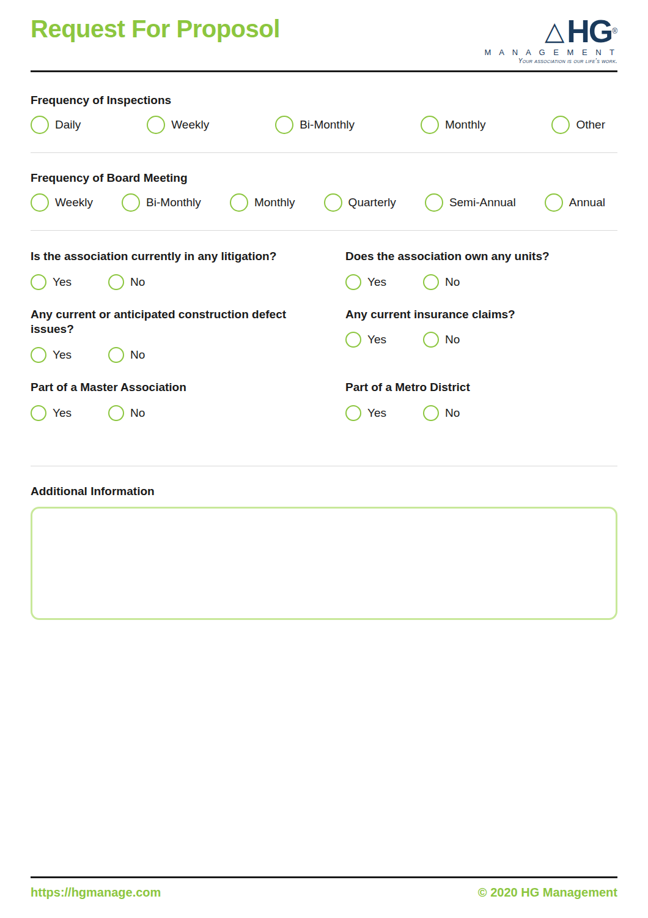Request For Proposol
△ HG®
M A N A G E M E N T
Your association is our life's work.
Frequency of Inspections
Daily
Weekly
Bi-Monthly
Monthly
Other
Frequency of Board Meeting
Weekly
Bi-Monthly
Monthly
Quarterly
Semi-Annual
Annual
Is the association currently in any litigation?
Yes
No
Does the association own any units?
Yes
No
Any current or anticipated construction defect issues?
Yes
No
Any current insurance claims?
Yes
No
Part of a Master Association
Yes
No
Part of a Metro District
Yes
No
Additional Information
https://hgmanage.com
© 2020 HG Management